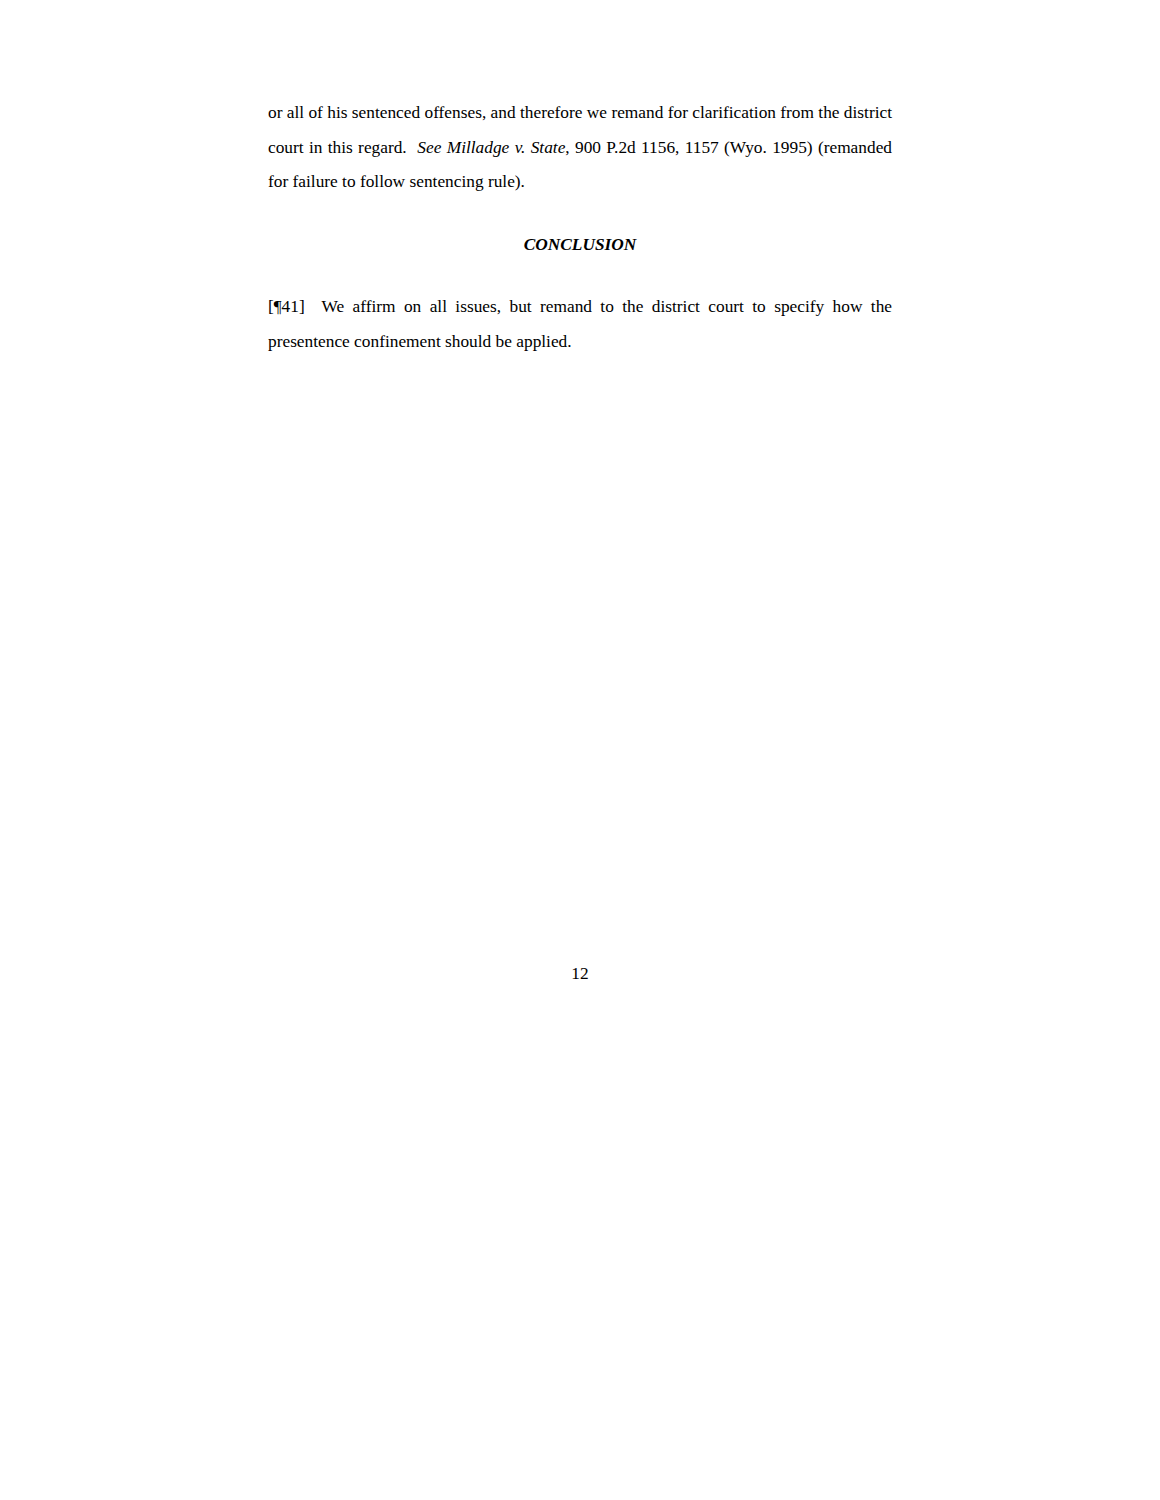or all of his sentenced offenses, and therefore we remand for clarification from the district court in this regard. See Milladge v. State, 900 P.2d 1156, 1157 (Wyo. 1995) (remanded for failure to follow sentencing rule).
CONCLUSION
[¶41] We affirm on all issues, but remand to the district court to specify how the presentence confinement should be applied.
12